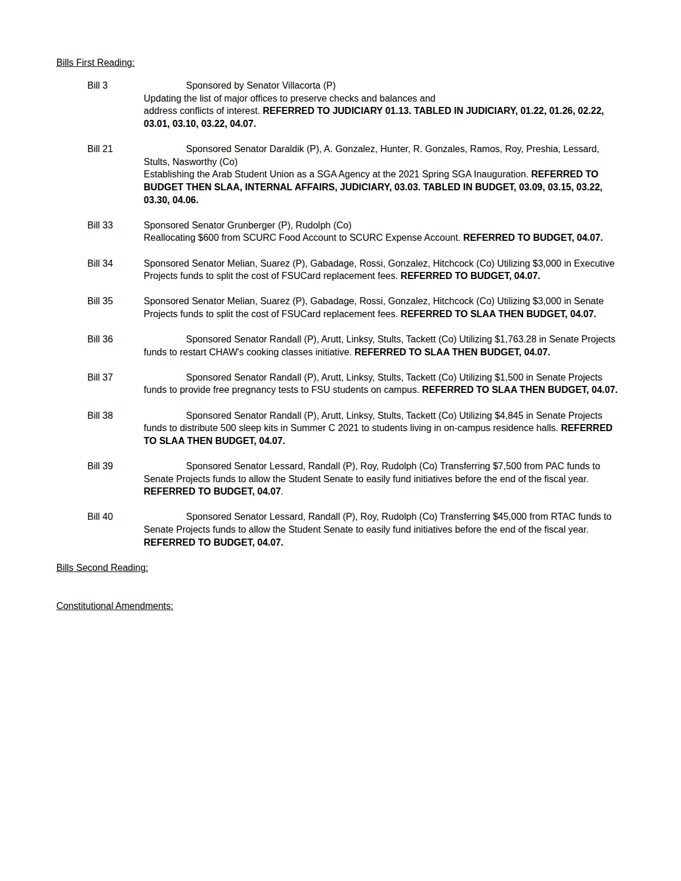Bills First Reading:
Bill 3
Sponsored by Senator Villacorta (P)
Updating the list of major offices to preserve checks and balances and
address conflicts of interest. REFERRED TO JUDICIARY 01.13. TABLED IN JUDICIARY, 01.22, 01.26, 02.22, 03.01, 03.10, 03.22, 04.07.
Bill 21
Sponsored Senator Daraldik (P), A. Gonzalez, Hunter, R. Gonzales, Ramos, Roy, Preshia, Lessard, Stults, Nasworthy (Co)
Establishing the Arab Student Union as a SGA Agency at the 2021 Spring SGA Inauguration. REFERRED TO BUDGET THEN SLAA, INTERNAL AFFAIRS, JUDICIARY, 03.03. TABLED IN BUDGET, 03.09, 03.15, 03.22, 03.30, 04.06.
Bill 33
Sponsored Senator Grunberger (P), Rudolph (Co)
Reallocating $600 from SCURC Food Account to SCURC Expense Account. REFERRED TO BUDGET, 04.07.
Bill 34
Sponsored Senator Melian, Suarez (P), Gabadage, Rossi, Gonzalez, Hitchcock (Co) Utilizing $3,000 in Executive Projects funds to split the cost of FSUCard replacement fees. REFERRED TO BUDGET, 04.07.
Bill 35
Sponsored Senator Melian, Suarez (P), Gabadage, Rossi, Gonzalez, Hitchcock (Co) Utilizing $3,000 in Senate Projects funds to split the cost of FSUCard replacement fees. REFERRED TO SLAA THEN BUDGET, 04.07.
Bill 36
Sponsored Senator Randall (P), Arutt, Linksy, Stults, Tackett (Co) Utilizing $1,763.28 in Senate Projects funds to restart CHAW's cooking classes initiative. REFERRED TO SLAA THEN BUDGET, 04.07.
Bill 37
Sponsored Senator Randall (P), Arutt, Linksy, Stults, Tackett (Co) Utilizing $1,500 in Senate Projects funds to provide free pregnancy tests to FSU students on campus. REFERRED TO SLAA THEN BUDGET, 04.07.
Bill 38
Sponsored Senator Randall (P), Arutt, Linksy, Stults, Tackett (Co) Utilizing $4,845 in Senate Projects funds to distribute 500 sleep kits in Summer C 2021 to students living in on-campus residence halls. REFERRED TO SLAA THEN BUDGET, 04.07.
Bill 39
Sponsored Senator Lessard, Randall (P), Roy, Rudolph (Co) Transferring $7,500 from PAC funds to Senate Projects funds to allow the Student Senate to easily fund initiatives before the end of the fiscal year. REFERRED TO BUDGET, 04.07.
Bill 40
Sponsored Senator Lessard, Randall (P), Roy, Rudolph (Co) Transferring $45,000 from RTAC funds to Senate Projects funds to allow the Student Senate to easily fund initiatives before the end of the fiscal year. REFERRED TO BUDGET, 04.07.
Bills Second Reading:
Constitutional Amendments: